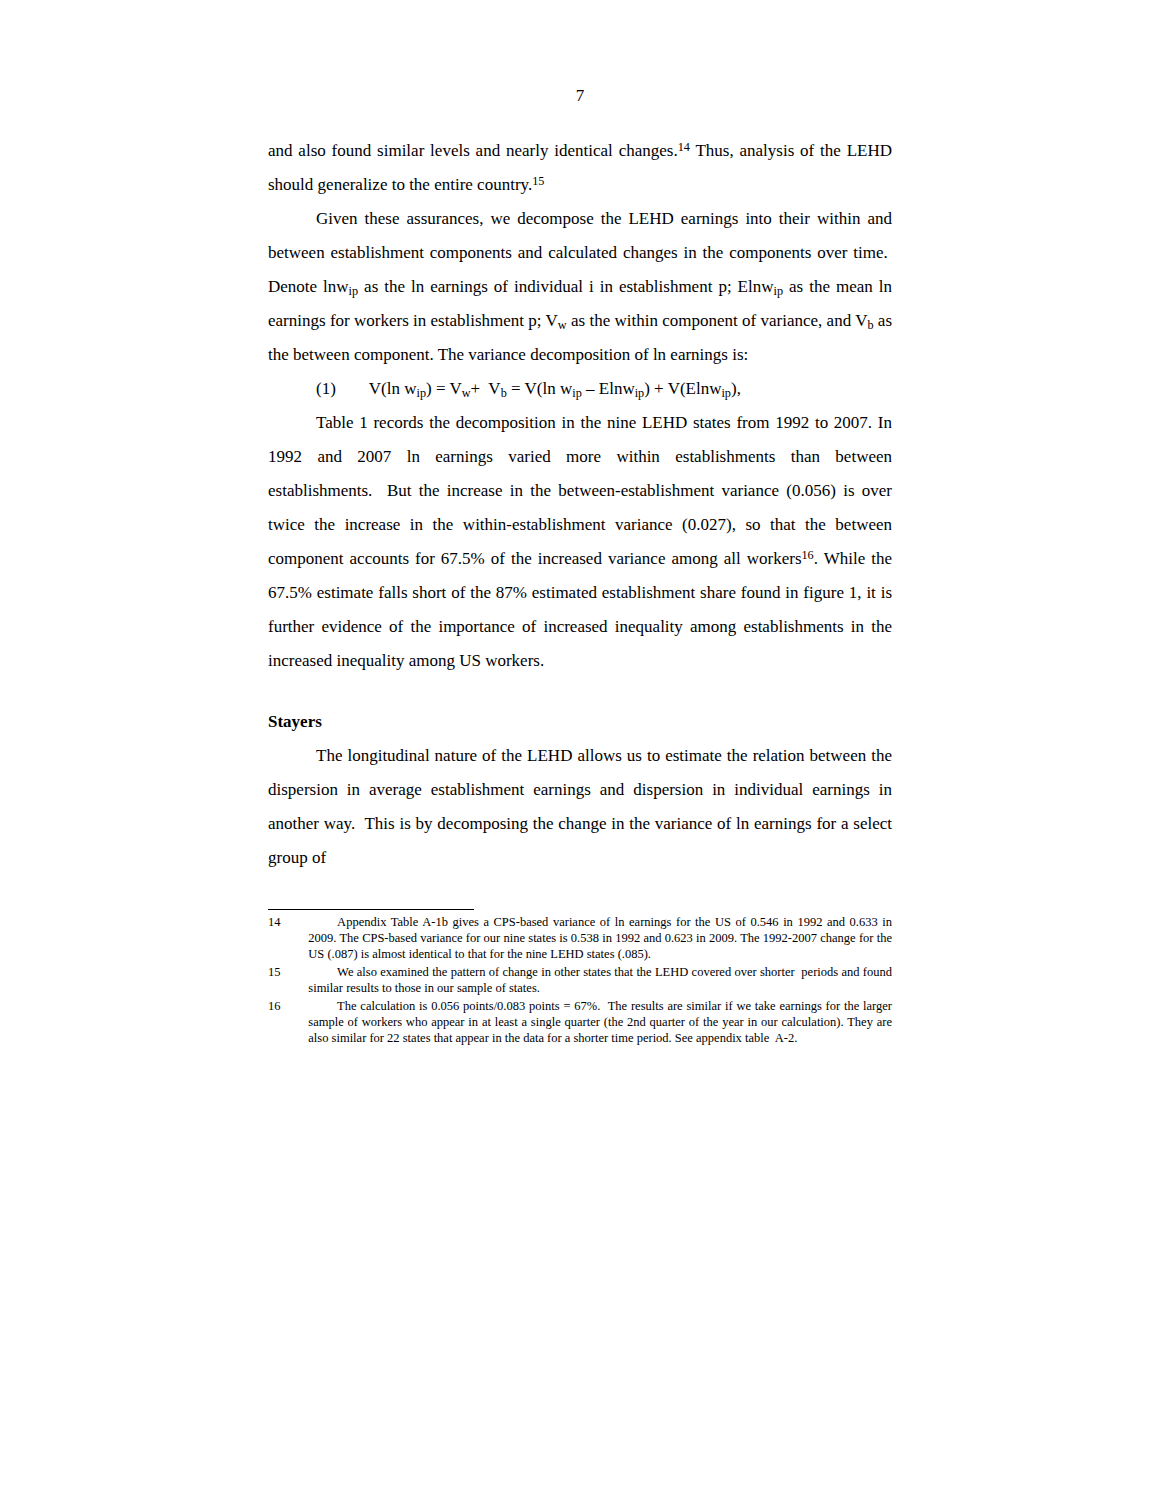7
and also found similar levels and nearly identical changes.14 Thus, analysis of the LEHD should generalize to the entire country.15
Given these assurances, we decompose the LEHD earnings into their within and between establishment components and calculated changes in the components over time. Denote lnwip as the ln earnings of individual i in establishment p; Elnwip as the mean ln earnings for workers in establishment p; Vw as the within component of variance, and Vb as the between component. The variance decomposition of ln earnings is:
(1) V(ln wip) = Vw+ Vb = V(ln wip – Elnwip) + V(Elnwip),
Table 1 records the decomposition in the nine LEHD states from 1992 to 2007. In 1992 and 2007 ln earnings varied more within establishments than between establishments. But the increase in the between-establishment variance (0.056) is over twice the increase in the within-establishment variance (0.027), so that the between component accounts for 67.5% of the increased variance among all workers16. While the 67.5% estimate falls short of the 87% estimated establishment share found in figure 1, it is further evidence of the importance of increased inequality among establishments in the increased inequality among US workers.
Stayers
The longitudinal nature of the LEHD allows us to estimate the relation between the dispersion in average establishment earnings and dispersion in individual earnings in another way. This is by decomposing the change in the variance of ln earnings for a select group of
14
Appendix Table A-1b gives a CPS-based variance of ln earnings for the US of 0.546 in 1992 and 0.633 in 2009. The CPS-based variance for our nine states is 0.538 in 1992 and 0.623 in 2009. The 1992-2007 change for the US (.087) is almost identical to that for the nine LEHD states (.085).
15
We also examined the pattern of change in other states that the LEHD covered over shorter periods and found similar results to those in our sample of states.
16
The calculation is 0.056 points/0.083 points = 67%. The results are similar if we take earnings for the larger sample of workers who appear in at least a single quarter (the 2nd quarter of the year in our calculation). They are also similar for 22 states that appear in the data for a shorter time period. See appendix table A-2.